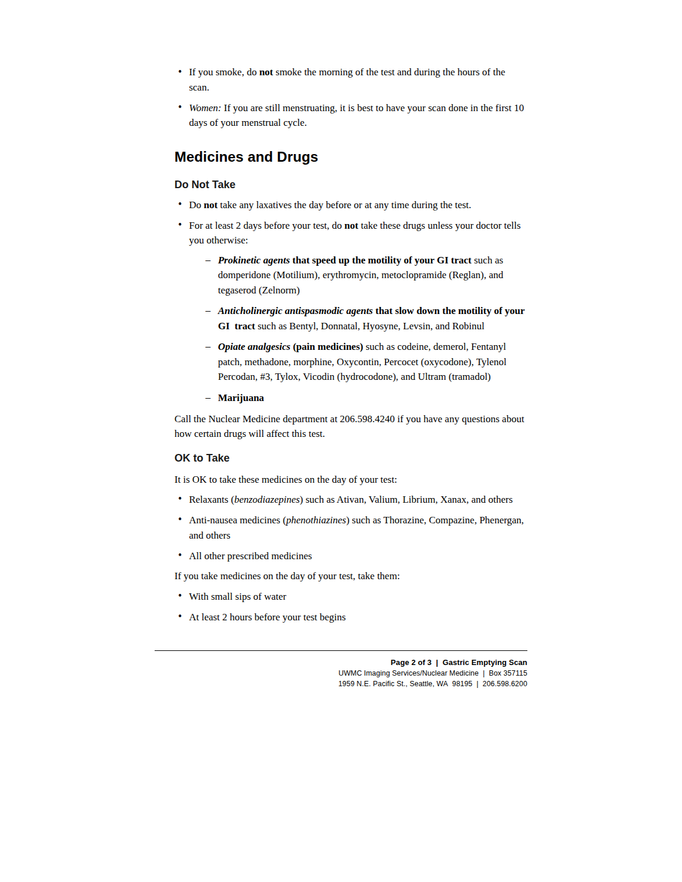If you smoke, do not smoke the morning of the test and during the hours of the scan.
Women: If you are still menstruating, it is best to have your scan done in the first 10 days of your menstrual cycle.
Medicines and Drugs
Do Not Take
Do not take any laxatives the day before or at any time during the test.
For at least 2 days before your test, do not take these drugs unless your doctor tells you otherwise:
Prokinetic agents that speed up the motility of your GI tract such as domperidone (Motilium), erythromycin, metoclopramide (Reglan), and tegaserod (Zelnorm)
Anticholinergic antispasmodic agents that slow down the motility of your GI tract such as Bentyl, Donnatal, Hyosyne, Levsin, and Robinul
Opiate analgesics (pain medicines) such as codeine, demerol, Fentanyl patch, methadone, morphine, Oxycontin, Percocet (oxycodone), Tylenol Percodan, #3, Tylox, Vicodin (hydrocodone), and Ultram (tramadol)
Marijuana
Call the Nuclear Medicine department at 206.598.4240 if you have any questions about how certain drugs will affect this test.
OK to Take
It is OK to take these medicines on the day of your test:
Relaxants (benzodiazepines) such as Ativan, Valium, Librium, Xanax, and others
Anti-nausea medicines (phenothiazines) such as Thorazine, Compazine, Phenergan, and others
All other prescribed medicines
If you take medicines on the day of your test, take them:
With small sips of water
At least 2 hours before your test begins
Page 2 of 3 | Gastric Emptying Scan
UWMC Imaging Services/Nuclear Medicine | Box 357115
1959 N.E. Pacific St., Seattle, WA 98195 | 206.598.6200